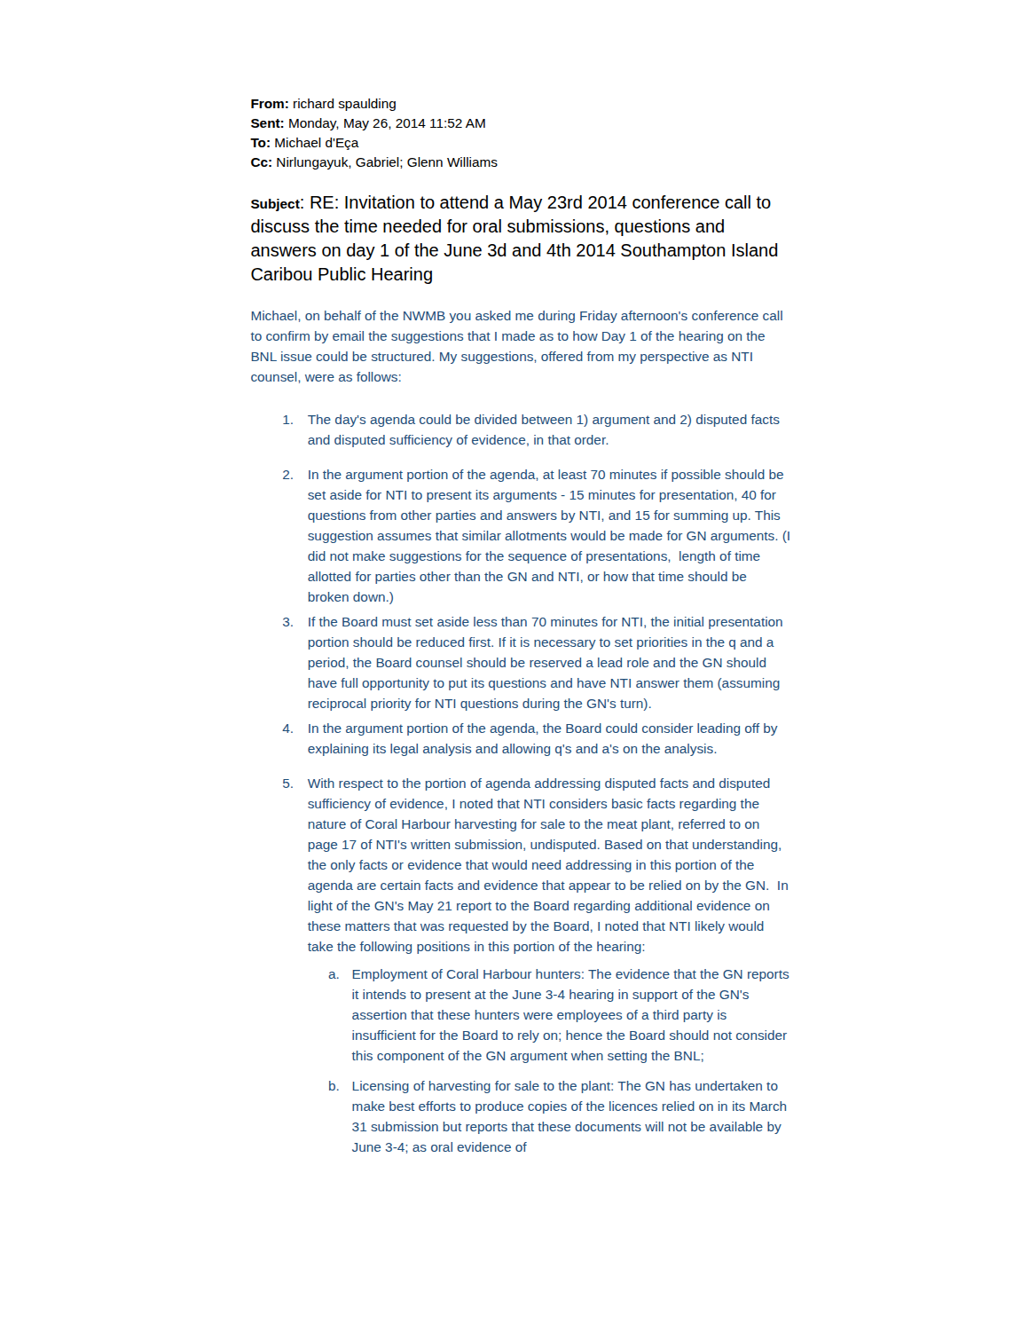From: richard spaulding
Sent: Monday, May 26, 2014 11:52 AM
To: Michael d'Eça
Cc: Nirlungayuk, Gabriel; Glenn Williams
Subject: RE: Invitation to attend a May 23rd 2014 conference call to discuss the time needed for oral submissions, questions and answers on day 1 of the June 3d and 4th 2014 Southampton Island Caribou Public Hearing
Michael, on behalf of the NWMB you asked me during Friday afternoon's conference call to confirm by email the suggestions that I made as to how Day 1 of the hearing on the BNL issue could be structured. My suggestions, offered from my perspective as NTI counsel, were as follows:
The day's agenda could be divided between 1) argument and 2) disputed facts and disputed sufficiency of evidence, in that order.
In the argument portion of the agenda, at least 70 minutes if possible should be set aside for NTI to present its arguments - 15 minutes for presentation, 40 for questions from other parties and answers by NTI, and 15 for summing up. This suggestion assumes that similar allotments would be made for GN arguments. (I did not make suggestions for the sequence of presentations, length of time allotted for parties other than the GN and NTI, or how that time should be broken down.)
If the Board must set aside less than 70 minutes for NTI, the initial presentation portion should be reduced first. If it is necessary to set priorities in the q and a period, the Board counsel should be reserved a lead role and the GN should have full opportunity to put its questions and have NTI answer them (assuming reciprocal priority for NTI questions during the GN's turn).
In the argument portion of the agenda, the Board could consider leading off by explaining its legal analysis and allowing q's and a's on the analysis.
With respect to the portion of agenda addressing disputed facts and disputed sufficiency of evidence, I noted that NTI considers basic facts regarding the nature of Coral Harbour harvesting for sale to the meat plant, referred to on page 17 of NTI's written submission, undisputed. Based on that understanding, the only facts or evidence that would need addressing in this portion of the agenda are certain facts and evidence that appear to be relied on by the GN. In light of the GN's May 21 report to the Board regarding additional evidence on these matters that was requested by the Board, I noted that NTI likely would take the following positions in this portion of the hearing:
Employment of Coral Harbour hunters: The evidence that the GN reports it intends to present at the June 3-4 hearing in support of the GN's assertion that these hunters were employees of a third party is insufficient for the Board to rely on; hence the Board should not consider this component of the GN argument when setting the BNL;
Licensing of harvesting for sale to the plant: The GN has undertaken to make best efforts to produce copies of the licences relied on in its March 31 submission but reports that these documents will not be available by June 3-4; as oral evidence of